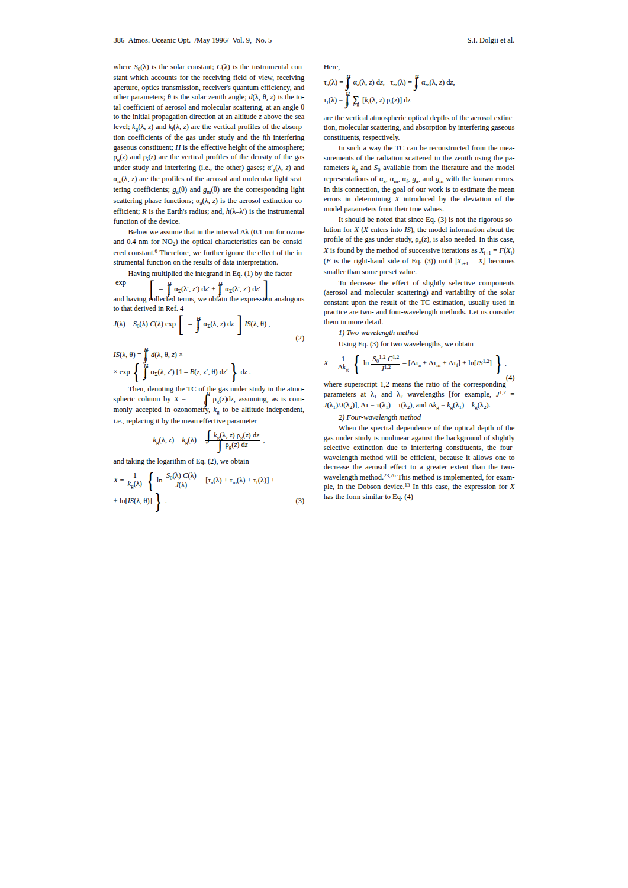386 Atmos. Oceanic Opt. /May 1996/ Vol. 9, No. 5
S.I. Dolgii et al.
where S 0(λ) is the solar constant; C(λ) is the instrumental constant which accounts for the receiving field of view, receiving aperture, optics transmission, receiver's quantum efficiency, and other parameters; θ is the solar zenith angle; d(λ, θ, z) is the total coefficient of aerosol and molecular scattering, at an angle θ to the initial propagation direction at an altitude z above the sea level; kg(λ, z) and ki(λ, z) are the vertical profiles of the absorption coefficients of the gas under study and the ith interfering gaseous constituent; H is the effective height of the atmosphere; ρg(z) and ρi(z) are the vertical profiles of the density of the gas under study and interfering (i.e., the other) gases; α′a(λ, z) and αm(λ, z) are the profiles of the aerosol and molecular light scattering coefficients; ga(θ) and gm(θ) are the corresponding light scattering phase functions; αa(λ, z) is the aerosol extinction coefficient; R is the Earth's radius; and, h(λ–λ′) is the instrumental function of the device.
Below we assume that in the interval Δλ (0.1 nm for ozone and 0.4 nm for NO2) the optical characteristics can be considered constant.6 Therefore, we further ignore the effect of the instrumental function on the results of data interpretation.
Having multiplied the integrand in Eq. (1) by the factor
[ – H∫z αΣ(λ′, z′) dz′ + H∫z αΣ(λ′, z′) dz′ ]
exp
and having collected terms, we obtain the expression analogous to that derived in Ref. 4
J(λ) = S 0(λ) C(λ) exp [ – H∫z αΣ(λ, z) dz ] IS(λ, θ) ,
(2)
IS(λ, θ) = H∫0 d(λ, θ, z) ×
× exp { H∫z αΣ(λ, z′) [1 – B(z, z′, θ) dz′ } dz .
Then, denoting the TC of the gas under study in the atmospheric column by X = H∫0 ρg(z)dz, assuming, as is commonly accepted in ozonometry, kg to be altitude-independent, i.e., replacing it by the mean effective parameter
kg(λ, z) = kg(λ) = ∫ kg(λ, z) ρg(z) dz ∫ ρg(z) dz ,
and taking the logarithm of Eq. (2), we obtain
X = 1 kg(λ) { ln S 0(λ) C(λ) J(λ) – [τa(λ) + τm(λ) + τf(λ)] +
+ ln[IS(λ, θ)] } . (3)
Here,
τa(λ) = H∫0 αa(λ, z) dz, τm(λ) = H∫0 αm(λ, z) dz,
τf(λ) = H∫0 Σi≠g [ki(λ, z) ρi(z)] dz
are the vertical atmospheric optical depths of the aerosol extinction, molecular scattering, and absorption by interfering gaseous constituents, respectively.
In such a way the TC can be reconstructed from the measurements of the radiation scattered in the zenith using the parameters kg and S 0 available from the literature and the model representations of αa, αm, αf, ga, and gm with the known errors. In this connection, the goal of our work is to estimate the mean errors in determining X introduced by the deviation of the model parameters from their true values.
It should be noted that since Eq. (3) is not the rigorous solution for X (X enters into IS), the model information about the profile of the gas under study, ρg(z), is also needed. In this case, X is found by the method of successive iterations as Xi+1 = F(Xi) (F is the right-hand side of Eq. (3)) until |Xi+1 – Xi| becomes smaller than some preset value.
To decrease the effect of slightly selective components (aerosol and molecular scattering) and variability of the solar constant upon the result of the TC estimation, usually used in practice are two- and four-wavelength methods. Let us consider them in more detail.
1) Two-wavelength method
Using Eq. (3) for two wavelengths, we obtain
X = 1 Δkg { ln S 01,2 C 1,2 J 1,2 – [Δτa + Δτm + Δτf] + ln[IS 1,2] } , (4)
where superscript 1,2 means the ratio of the corresponding parameters at λ1 and λ2 wavelengths [for example, J 1,2 = J(λ1)/J(λ2)], Δτ = τ(λ1) – τ(λ2), and Δkg = kg(λ1) – kg(λ2).
2) Four-wavelength method
When the spectral dependence of the optical depth of the gas under study is nonlinear against the background of slightly selective extinction due to interfering constituents, the four-wavelength method will be efficient, because it allows one to decrease the aerosol effect to a greater extent than the two-wavelength method.23,26 This method is implemented, for example, in the Dobson device.13 In this case, the expression for X has the form similar to Eq. (4)